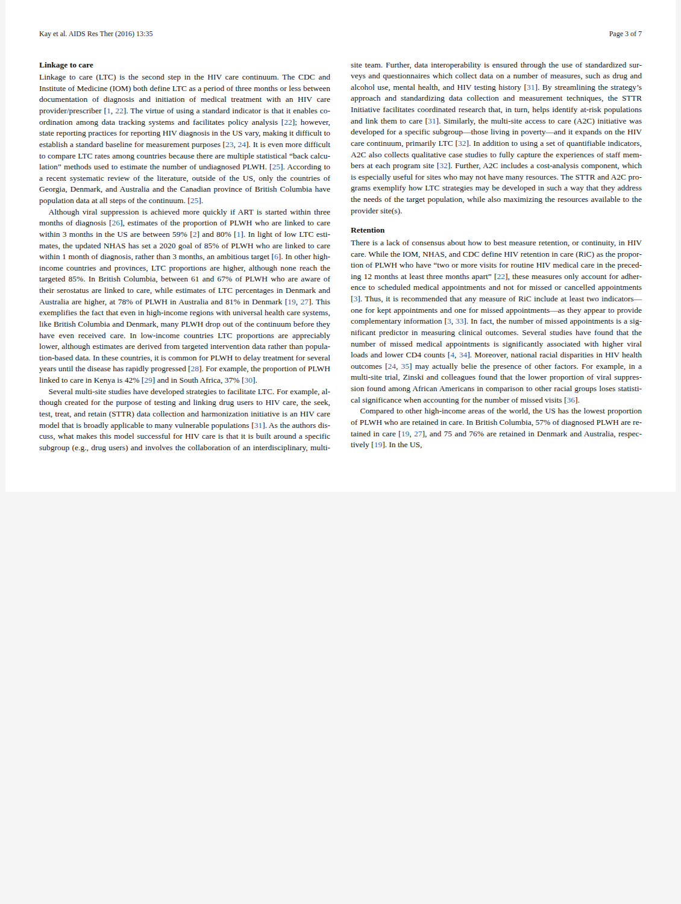Kay et al. AIDS Res Ther (2016) 13:35 Page 3 of 7
Linkage to care
Linkage to care (LTC) is the second step in the HIV care continuum. The CDC and Institute of Medicine (IOM) both define LTC as a period of three months or less between documentation of diagnosis and initiation of medical treatment with an HIV care provider/prescriber [1, 22]. The virtue of using a standard indicator is that it enables coordination among data tracking systems and facilitates policy analysis [22]; however, state reporting practices for reporting HIV diagnosis in the US vary, making it difficult to establish a standard baseline for measurement purposes [23, 24]. It is even more difficult to compare LTC rates among countries because there are multiple statistical “back calculation” methods used to estimate the number of undiagnosed PLWH. [25]. According to a recent systematic review of the literature, outside of the US, only the countries of Georgia, Denmark, and Australia and the Canadian province of British Columbia have population data at all steps of the continuum. [25].
Although viral suppression is achieved more quickly if ART is started within three months of diagnosis [26], estimates of the proportion of PLWH who are linked to care within 3 months in the US are between 59% [2] and 80% [1]. In light of low LTC estimates, the updated NHAS has set a 2020 goal of 85% of PLWH who are linked to care within 1 month of diagnosis, rather than 3 months, an ambitious target [6]. In other high-income countries and provinces, LTC proportions are higher, although none reach the targeted 85%. In British Columbia, between 61 and 67% of PLWH who are aware of their serostatus are linked to care, while estimates of LTC percentages in Denmark and Australia are higher, at 78% of PLWH in Australia and 81% in Denmark [19, 27]. This exemplifies the fact that even in high-income regions with universal health care systems, like British Columbia and Denmark, many PLWH drop out of the continuum before they have even received care. In low-income countries LTC proportions are appreciably lower, although estimates are derived from targeted intervention data rather than population-based data. In these countries, it is common for PLWH to delay treatment for several years until the disease has rapidly progressed [28]. For example, the proportion of PLWH linked to care in Kenya is 42% [29] and in South Africa, 37% [30].
Several multi-site studies have developed strategies to facilitate LTC. For example, although created for the purpose of testing and linking drug users to HIV care, the seek, test, treat, and retain (STTR) data collection and harmonization initiative is an HIV care model that is broadly applicable to many vulnerable populations [31]. As the authors discuss, what makes this model successful for HIV care is that it is built around a specific subgroup (e.g., drug users) and involves the collaboration of an interdisciplinary, multi-site team. Further, data interoperability is ensured through the use of standardized surveys and questionnaires which collect data on a number of measures, such as drug and alcohol use, mental health, and HIV testing history [31]. By streamlining the strategy’s approach and standardizing data collection and measurement techniques, the STTR Initiative facilitates coordinated research that, in turn, helps identify at-risk populations and link them to care [31]. Similarly, the multi-site access to care (A2C) initiative was developed for a specific subgroup—those living in poverty—and it expands on the HIV care continuum, primarily LTC [32]. In addition to using a set of quantifiable indicators, A2C also collects qualitative case studies to fully capture the experiences of staff members at each program site [32]. Further, A2C includes a cost-analysis component, which is especially useful for sites who may not have many resources. The STTR and A2C programs exemplify how LTC strategies may be developed in such a way that they address the needs of the target population, while also maximizing the resources available to the provider site(s).
Retention
There is a lack of consensus about how to best measure retention, or continuity, in HIV care. While the IOM, NHAS, and CDC define HIV retention in care (RiC) as the proportion of PLWH who have “two or more visits for routine HIV medical care in the preceding 12 months at least three months apart” [22], these measures only account for adherence to scheduled medical appointments and not for missed or cancelled appointments [3]. Thus, it is recommended that any measure of RiC include at least two indicators—one for kept appointments and one for missed appointments—as they appear to provide complementary information [3, 33]. In fact, the number of missed appointments is a significant predictor in measuring clinical outcomes. Several studies have found that the number of missed medical appointments is significantly associated with higher viral loads and lower CD4 counts [4, 34]. Moreover, national racial disparities in HIV health outcomes [24, 35] may actually belie the presence of other factors. For example, in a multi-site trial, Zinski and colleagues found that the lower proportion of viral suppression found among African Americans in comparison to other racial groups loses statistical significance when accounting for the number of missed visits [36].
Compared to other high-income areas of the world, the US has the lowest proportion of PLWH who are retained in care. In British Columbia, 57% of diagnosed PLWH are retained in care [19, 27], and 75 and 76% are retained in Denmark and Australia, respectively [19]. In the US,